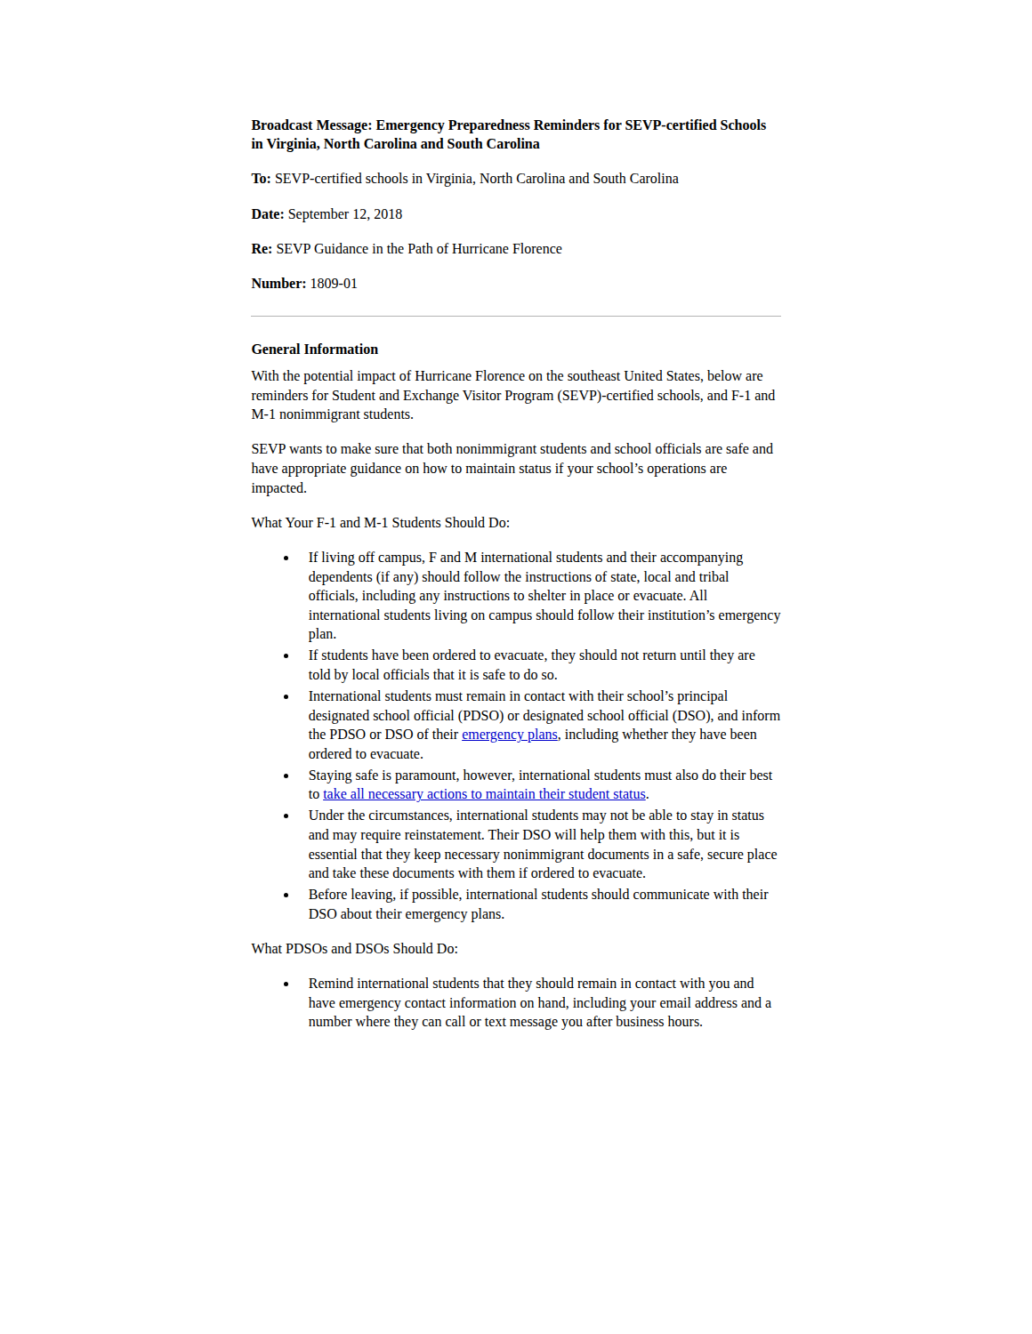Broadcast Message: Emergency Preparedness Reminders for SEVP-certified Schools in Virginia, North Carolina and South Carolina
To: SEVP-certified schools in Virginia, North Carolina and South Carolina
Date: September 12, 2018
Re: SEVP Guidance in the Path of Hurricane Florence
Number: 1809-01
General Information
With the potential impact of Hurricane Florence on the southeast United States, below are reminders for Student and Exchange Visitor Program (SEVP)-certified schools, and F-1 and M-1 nonimmigrant students.
SEVP wants to make sure that both nonimmigrant students and school officials are safe and have appropriate guidance on how to maintain status if your school’s operations are impacted.
What Your F-1 and M-1 Students Should Do:
If living off campus, F and M international students and their accompanying dependents (if any) should follow the instructions of state, local and tribal officials, including any instructions to shelter in place or evacuate. All international students living on campus should follow their institution’s emergency plan.
If students have been ordered to evacuate, they should not return until they are told by local officials that it is safe to do so.
International students must remain in contact with their school’s principal designated school official (PDSO) or designated school official (DSO), and inform the PDSO or DSO of their emergency plans, including whether they have been ordered to evacuate.
Staying safe is paramount, however, international students must also do their best to take all necessary actions to maintain their student status.
Under the circumstances, international students may not be able to stay in status and may require reinstatement. Their DSO will help them with this, but it is essential that they keep necessary nonimmigrant documents in a safe, secure place and take these documents with them if ordered to evacuate.
Before leaving, if possible, international students should communicate with their DSO about their emergency plans.
What PDSOs and DSOs Should Do:
Remind international students that they should remain in contact with you and have emergency contact information on hand, including your email address and a number where they can call or text message you after business hours.